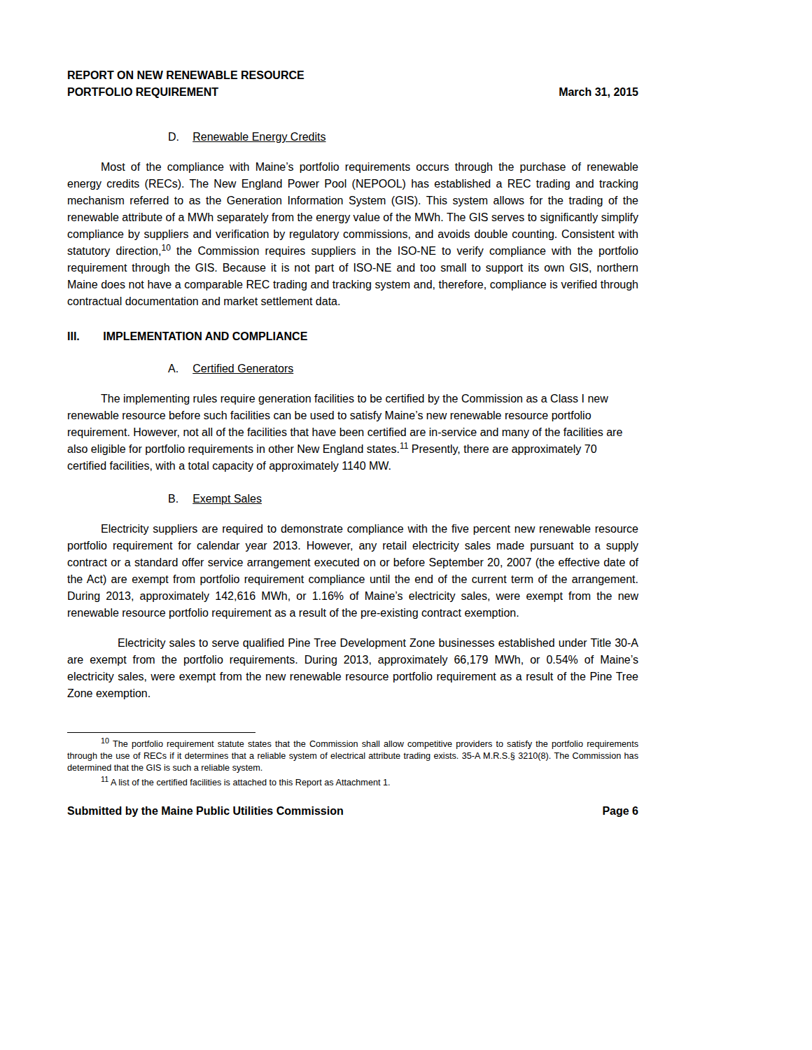REPORT ON NEW RENEWABLE RESOURCE
PORTFOLIO REQUIREMENT March 31, 2015
D. Renewable Energy Credits
Most of the compliance with Maine’s portfolio requirements occurs through the purchase of renewable energy credits (RECs). The New England Power Pool (NEPOOL) has established a REC trading and tracking mechanism referred to as the Generation Information System (GIS). This system allows for the trading of the renewable attribute of a MWh separately from the energy value of the MWh. The GIS serves to significantly simplify compliance by suppliers and verification by regulatory commissions, and avoids double counting. Consistent with statutory direction,10 the Commission requires suppliers in the ISO-NE to verify compliance with the portfolio requirement through the GIS. Because it is not part of ISO-NE and too small to support its own GIS, northern Maine does not have a comparable REC trading and tracking system and, therefore, compliance is verified through contractual documentation and market settlement data.
III. IMPLEMENTATION AND COMPLIANCE
A. Certified Generators
The implementing rules require generation facilities to be certified by the Commission as a Class I new renewable resource before such facilities can be used to satisfy Maine’s new renewable resource portfolio requirement. However, not all of the facilities that have been certified are in-service and many of the facilities are also eligible for portfolio requirements in other New England states.11 Presently, there are approximately 70 certified facilities, with a total capacity of approximately 1140 MW.
B. Exempt Sales
Electricity suppliers are required to demonstrate compliance with the five percent new renewable resource portfolio requirement for calendar year 2013. However, any retail electricity sales made pursuant to a supply contract or a standard offer service arrangement executed on or before September 20, 2007 (the effective date of the Act) are exempt from portfolio requirement compliance until the end of the current term of the arrangement. During 2013, approximately 142,616 MWh, or 1.16% of Maine’s electricity sales, were exempt from the new renewable resource portfolio requirement as a result of the pre-existing contract exemption.
Electricity sales to serve qualified Pine Tree Development Zone businesses established under Title 30-A are exempt from the portfolio requirements. During 2013, approximately 66,179 MWh, or 0.54% of Maine’s electricity sales, were exempt from the new renewable resource portfolio requirement as a result of the Pine Tree Zone exemption.
10 The portfolio requirement statute states that the Commission shall allow competitive providers to satisfy the portfolio requirements through the use of RECs if it determines that a reliable system of electrical attribute trading exists. 35-A M.R.S.§ 3210(8). The Commission has determined that the GIS is such a reliable system.
11 A list of the certified facilities is attached to this Report as Attachment 1.
Submitted by the Maine Public Utilities Commission Page 6